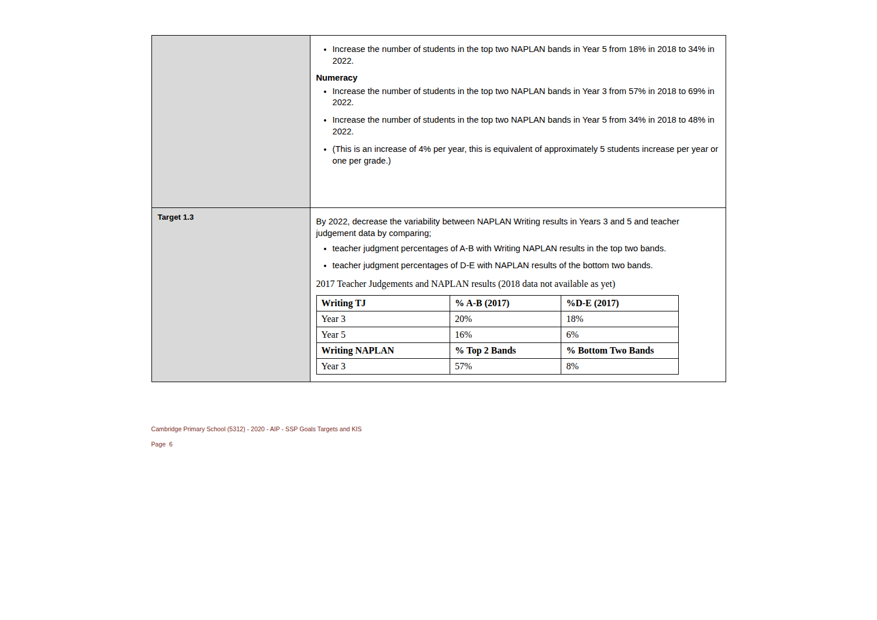| | Increase the number of students in the top two NAPLAN bands in Year 5 from 18% in 2018 to 34% in 2022. Numeracy Increase the number of students in the top two NAPLAN bands in Year 3 from 57% in 2018 to 69% in 2022. Increase the number of students in the top two NAPLAN bands in Year 5 from 34% in 2018 to 48% in 2022. (This is an increase of 4% per year, this is equivalent of approximately 5 students increase per year or one per grade.) |
| Target 1.3 | By 2022, decrease the variability between NAPLAN Writing results in Years 3 and 5 and teacher judgement data by comparing; teacher judgment percentages of A-B with Writing NAPLAN results in the top two bands. teacher judgment percentages of D-E with NAPLAN results of the bottom two bands. 2017 Teacher Judgements and NAPLAN results (2018 data not available as yet) / Writing TJ / % A-B (2017) / %D-E (2017) / / --- / --- / --- / / Year 3 / 20% / 18% / / Year 5 / 16% / 6% / / Writing NAPLAN / % Top 2 Bands / % Bottom Two Bands / / Year 3 / 57% / 8% / |
Cambridge Primary School (5312) - 2020 - AIP - SSP Goals Targets and KIS
Page 6